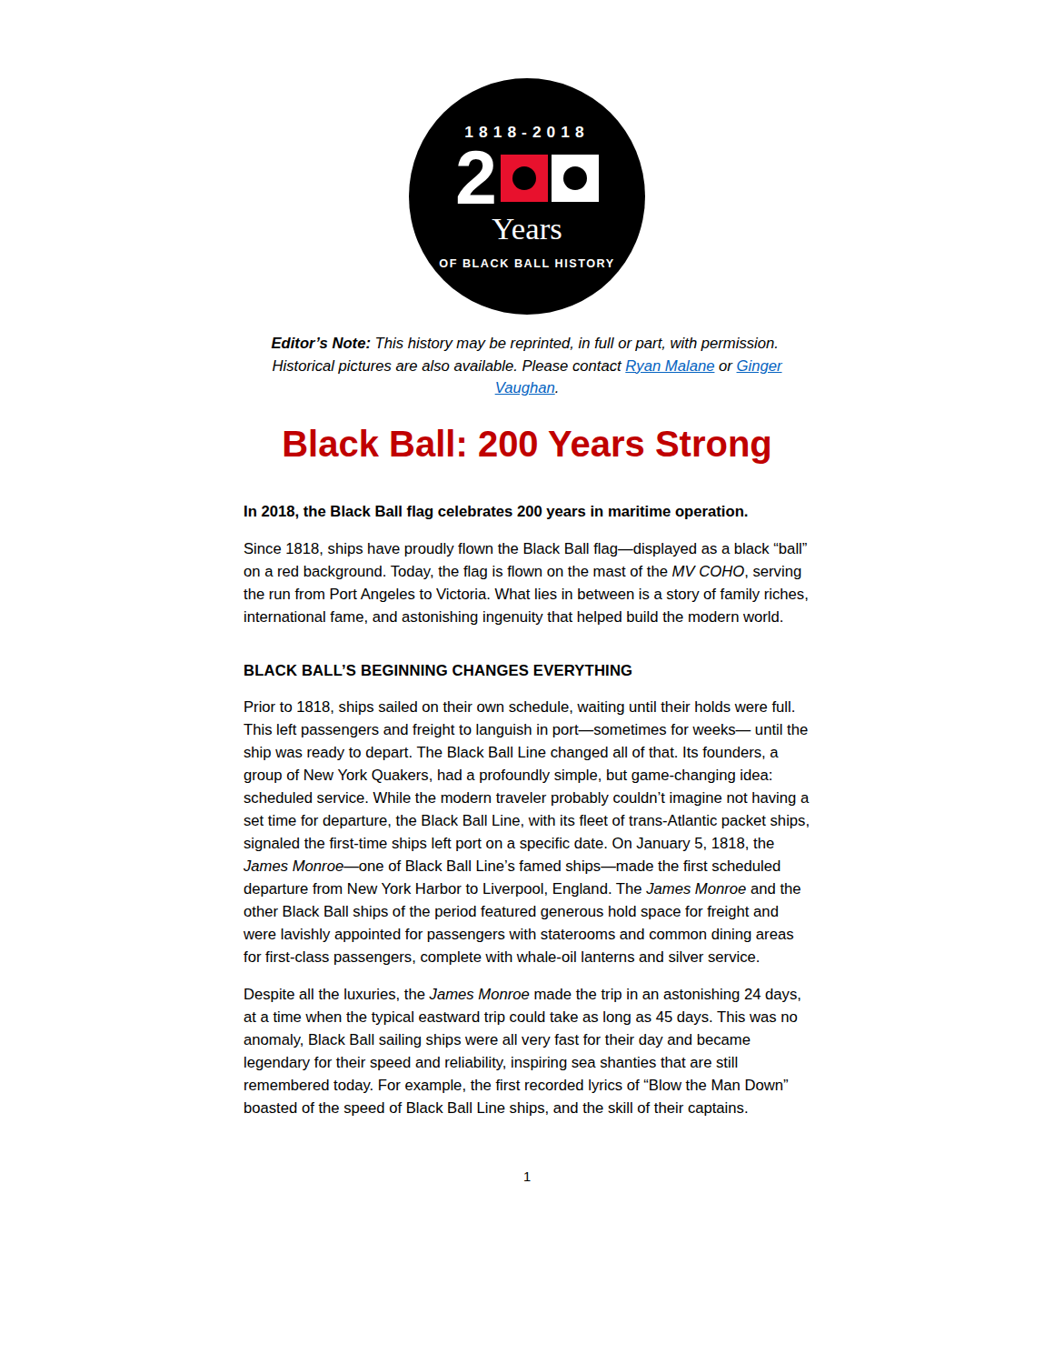1818-2018
2
Years
OF BLACK BALL HISTORY
Editor’s Note: This history may be reprinted, in full or part, with permission. Historical pictures are also available. Please contact Ryan Malane or Ginger Vaughan.
Black Ball: 200 Years Strong
In 2018, the Black Ball flag celebrates 200 years in maritime operation.
Since 1818, ships have proudly flown the Black Ball flag—displayed as a black “ball” on a red background. Today, the flag is flown on the mast of the MV COHO, serving the run from Port Angeles to Victoria. What lies in between is a story of family riches, international fame, and astonishing ingenuity that helped build the modern world.
BLACK BALL’S BEGINNING CHANGES EVERYTHING
Prior to 1818, ships sailed on their own schedule, waiting until their holds were full. This left passengers and freight to languish in port—sometimes for weeks— until the ship was ready to depart. The Black Ball Line changed all of that. Its founders, a group of New York Quakers, had a profoundly simple, but game-changing idea: scheduled service. While the modern traveler probably couldn’t imagine not having a set time for departure, the Black Ball Line, with its fleet of trans-Atlantic packet ships, signaled the first-time ships left port on a specific date. On January 5, 1818, the James Monroe—one of Black Ball Line’s famed ships—made the first scheduled departure from New York Harbor to Liverpool, England. The James Monroe and the other Black Ball ships of the period featured generous hold space for freight and were lavishly appointed for passengers with staterooms and common dining areas for first-class passengers, complete with whale-oil lanterns and silver service.
Despite all the luxuries, the James Monroe made the trip in an astonishing 24 days, at a time when the typical eastward trip could take as long as 45 days. This was no anomaly, Black Ball sailing ships were all very fast for their day and became legendary for their speed and reliability, inspiring sea shanties that are still remembered today. For example, the first recorded lyrics of “Blow the Man Down” boasted of the speed of Black Ball Line ships, and the skill of their captains.
1